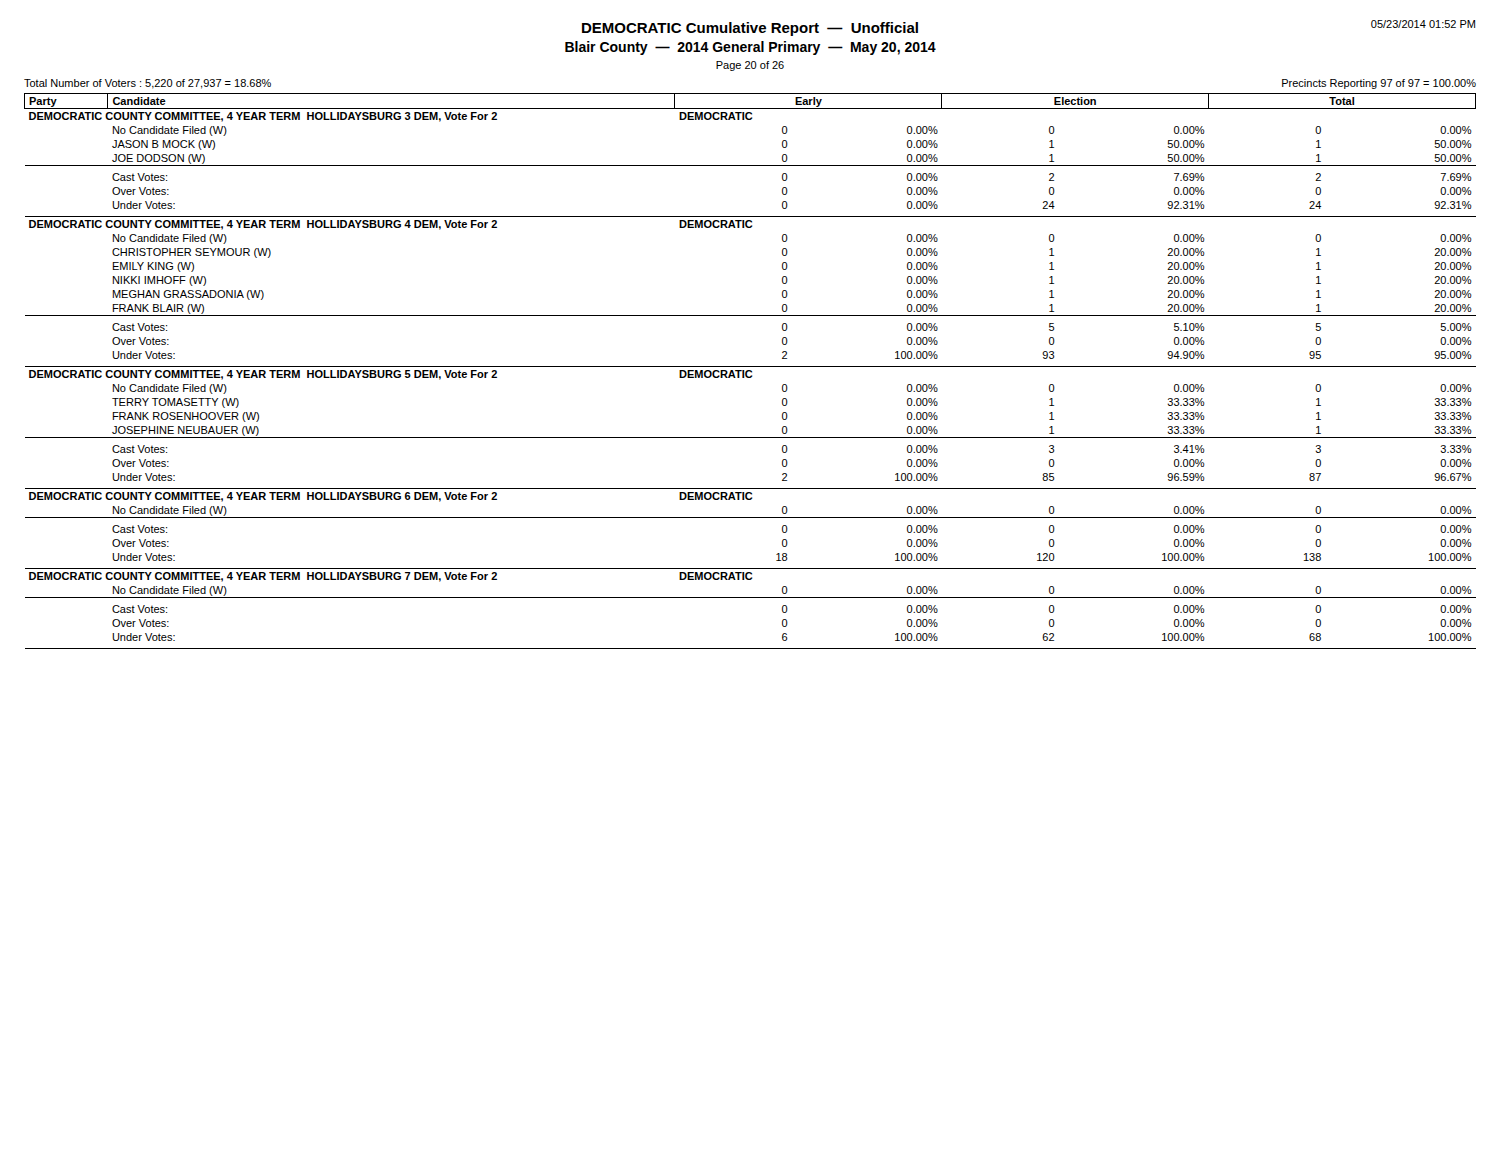05/23/2014 01:52 PM
DEMOCRATIC Cumulative Report — Unofficial
Blair County — 2014 General Primary — May 20, 2014
Page 20 of 26
Total Number of Voters : 5,220 of 27,937 = 18.68%
Precincts Reporting 97 of 97 = 100.00%
| Party | Candidate | Early | Election | Total |
| --- | --- | --- | --- | --- |
| DEMOCRATIC COUNTY COMMITTEE, 4 YEAR TERM HOLLIDAYSBURG 3 DEM, Vote For 2 | DEMOCRATIC |
| | No Candidate Filed (W) | 0 | 0.00% | 0 | 0.00% | 0 | 0.00% |
| | JASON B MOCK (W) | 0 | 0.00% | 1 | 50.00% | 1 | 50.00% |
| | JOE DODSON (W) | 0 | 0.00% | 1 | 50.00% | 1 | 50.00% |
| | Cast Votes: | 0 | 0.00% | 2 | 7.69% | 2 | 7.69% |
| | Over Votes: | 0 | 0.00% | 0 | 0.00% | 0 | 0.00% |
| | Under Votes: | 0 | 0.00% | 24 | 92.31% | 24 | 92.31% |
| DEMOCRATIC COUNTY COMMITTEE, 4 YEAR TERM HOLLIDAYSBURG 4 DEM, Vote For 2 | DEMOCRATIC |
| | No Candidate Filed (W) | 0 | 0.00% | 0 | 0.00% | 0 | 0.00% |
| | CHRISTOPHER SEYMOUR (W) | 0 | 0.00% | 1 | 20.00% | 1 | 20.00% |
| | EMILY KING (W) | 0 | 0.00% | 1 | 20.00% | 1 | 20.00% |
| | NIKKI IMHOFF (W) | 0 | 0.00% | 1 | 20.00% | 1 | 20.00% |
| | MEGHAN GRASSADONIA (W) | 0 | 0.00% | 1 | 20.00% | 1 | 20.00% |
| | FRANK BLAIR (W) | 0 | 0.00% | 1 | 20.00% | 1 | 20.00% |
| | Cast Votes: | 0 | 0.00% | 5 | 5.10% | 5 | 5.00% |
| | Over Votes: | 0 | 0.00% | 0 | 0.00% | 0 | 0.00% |
| | Under Votes: | 2 | 100.00% | 93 | 94.90% | 95 | 95.00% |
| DEMOCRATIC COUNTY COMMITTEE, 4 YEAR TERM HOLLIDAYSBURG 5 DEM, Vote For 2 | DEMOCRATIC |
| | No Candidate Filed (W) | 0 | 0.00% | 0 | 0.00% | 0 | 0.00% |
| | TERRY TOMASETTY (W) | 0 | 0.00% | 1 | 33.33% | 1 | 33.33% |
| | FRANK ROSENHOOVER (W) | 0 | 0.00% | 1 | 33.33% | 1 | 33.33% |
| | JOSEPHINE NEUBAUER (W) | 0 | 0.00% | 1 | 33.33% | 1 | 33.33% |
| | Cast Votes: | 0 | 0.00% | 3 | 3.41% | 3 | 3.33% |
| | Over Votes: | 0 | 0.00% | 0 | 0.00% | 0 | 0.00% |
| | Under Votes: | 2 | 100.00% | 85 | 96.59% | 87 | 96.67% |
| DEMOCRATIC COUNTY COMMITTEE, 4 YEAR TERM HOLLIDAYSBURG 6 DEM, Vote For 2 | DEMOCRATIC |
| | No Candidate Filed (W) | 0 | 0.00% | 0 | 0.00% | 0 | 0.00% |
| | Cast Votes: | 0 | 0.00% | 0 | 0.00% | 0 | 0.00% |
| | Over Votes: | 0 | 0.00% | 0 | 0.00% | 0 | 0.00% |
| | Under Votes: | 18 | 100.00% | 120 | 100.00% | 138 | 100.00% |
| DEMOCRATIC COUNTY COMMITTEE, 4 YEAR TERM HOLLIDAYSBURG 7 DEM, Vote For 2 | DEMOCRATIC |
| | No Candidate Filed (W) | 0 | 0.00% | 0 | 0.00% | 0 | 0.00% |
| | Cast Votes: | 0 | 0.00% | 0 | 0.00% | 0 | 0.00% |
| | Over Votes: | 0 | 0.00% | 0 | 0.00% | 0 | 0.00% |
| | Under Votes: | 6 | 100.00% | 62 | 100.00% | 68 | 100.00% |